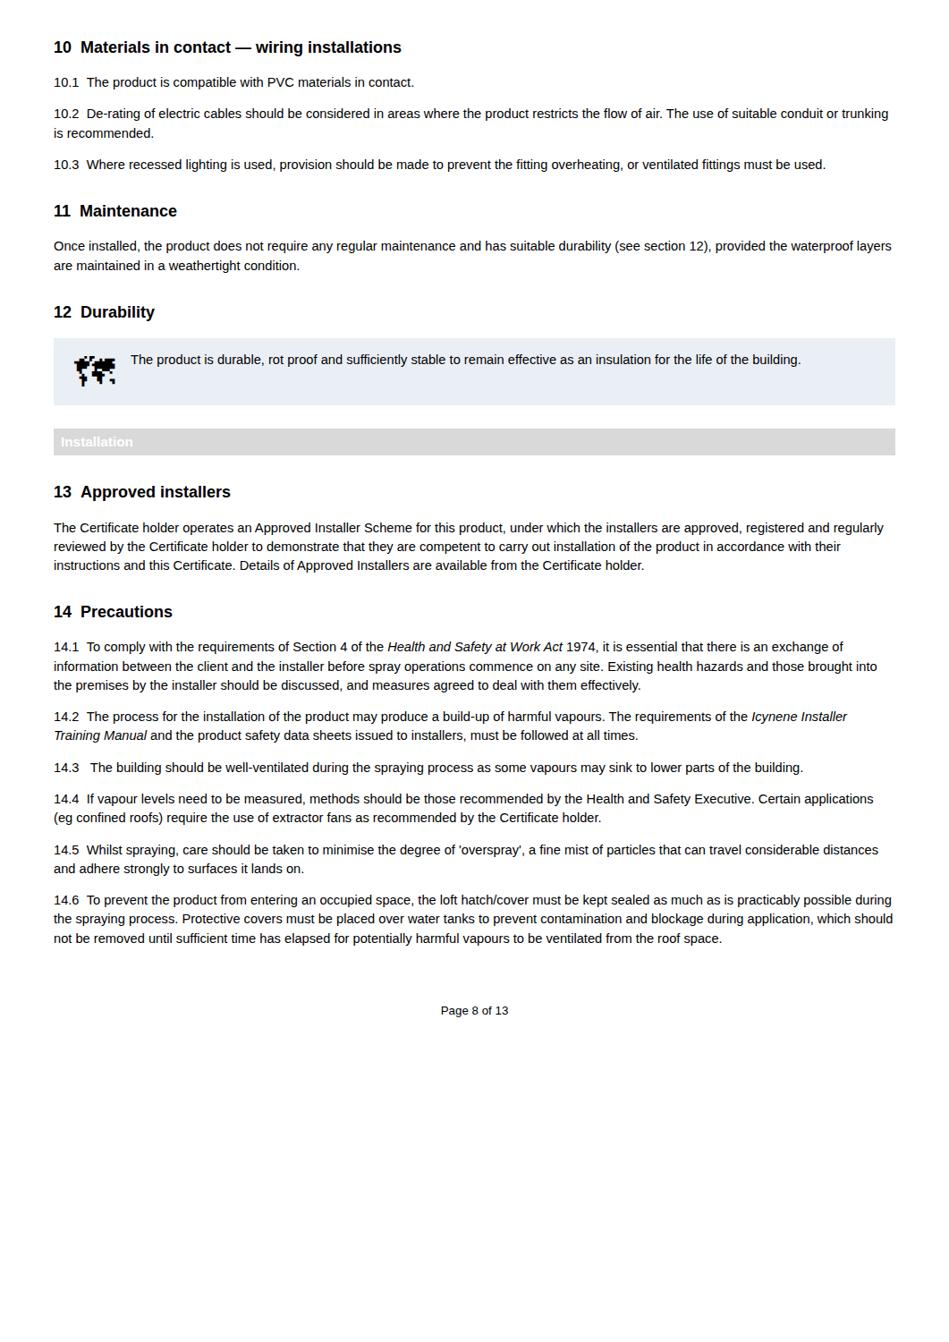10 Materials in contact — wiring installations
10.1 The product is compatible with PVC materials in contact.
10.2 De-rating of electric cables should be considered in areas where the product restricts the flow of air. The use of suitable conduit or trunking is recommended.
10.3 Where recessed lighting is used, provision should be made to prevent the fitting overheating, or ventilated fittings must be used.
11 Maintenance
Once installed, the product does not require any regular maintenance and has suitable durability (see section 12), provided the waterproof layers are maintained in a weathertight condition.
12 Durability
🗺
The product is durable, rot proof and sufficiently stable to remain effective as an insulation for the life of the building.
Installation
13 Approved installers
The Certificate holder operates an Approved Installer Scheme for this product, under which the installers are approved, registered and regularly reviewed by the Certificate holder to demonstrate that they are competent to carry out installation of the product in accordance with their instructions and this Certificate. Details of Approved Installers are available from the Certificate holder.
14 Precautions
14.1 To comply with the requirements of Section 4 of the Health and Safety at Work Act 1974, it is essential that there is an exchange of information between the client and the installer before spray operations commence on any site. Existing health hazards and those brought into the premises by the installer should be discussed, and measures agreed to deal with them effectively.
14.2 The process for the installation of the product may produce a build-up of harmful vapours. The requirements of the Icynene Installer Training Manual and the product safety data sheets issued to installers, must be followed at all times.
14.3 The building should be well-ventilated during the spraying process as some vapours may sink to lower parts of the building.
14.4 If vapour levels need to be measured, methods should be those recommended by the Health and Safety Executive. Certain applications (eg confined roofs) require the use of extractor fans as recommended by the Certificate holder.
14.5 Whilst spraying, care should be taken to minimise the degree of 'overspray', a fine mist of particles that can travel considerable distances and adhere strongly to surfaces it lands on.
14.6 To prevent the product from entering an occupied space, the loft hatch/cover must be kept sealed as much as is practicably possible during the spraying process. Protective covers must be placed over water tanks to prevent contamination and blockage during application, which should not be removed until sufficient time has elapsed for potentially harmful vapours to be ventilated from the roof space.
Page 8 of 13